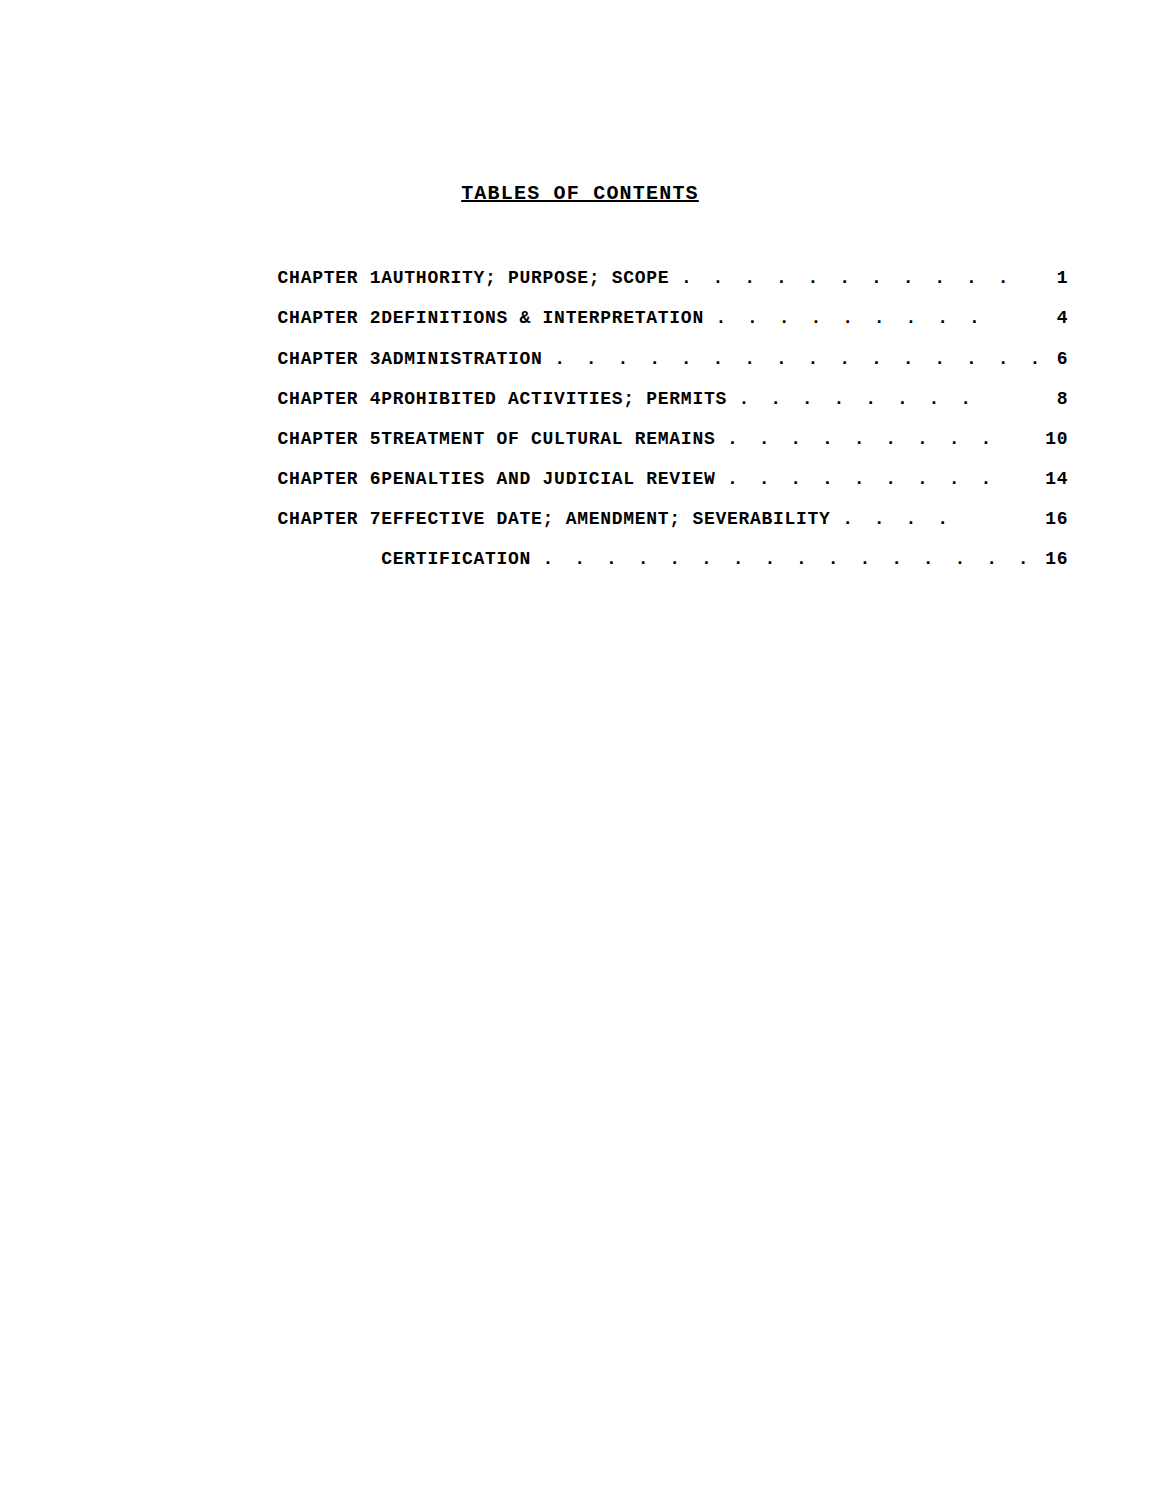TABLES OF CONTENTS
| CHAPTER 1 | AUTHORITY; PURPOSE; SCOPE . . . . . . . . . . . | 1 |
| CHAPTER 2 | DEFINITIONS & INTERPRETATION . . . . . . . . . | 4 |
| CHAPTER 3 | ADMINISTRATION . . . . . . . . . . . . . . . . | 6 |
| CHAPTER 4 | PROHIBITED ACTIVITIES; PERMITS . . . . . . . . | 8 |
| CHAPTER 5 | TREATMENT OF CULTURAL REMAINS . . . . . . . . . | 10 |
| CHAPTER 6 | PENALTIES AND JUDICIAL REVIEW . . . . . . . . . | 14 |
| CHAPTER 7 | EFFECTIVE DATE; AMENDMENT; SEVERABILITY . . . . | 16 |
| | CERTIFICATION . . . . . . . . . . . . . . . . | 16 |